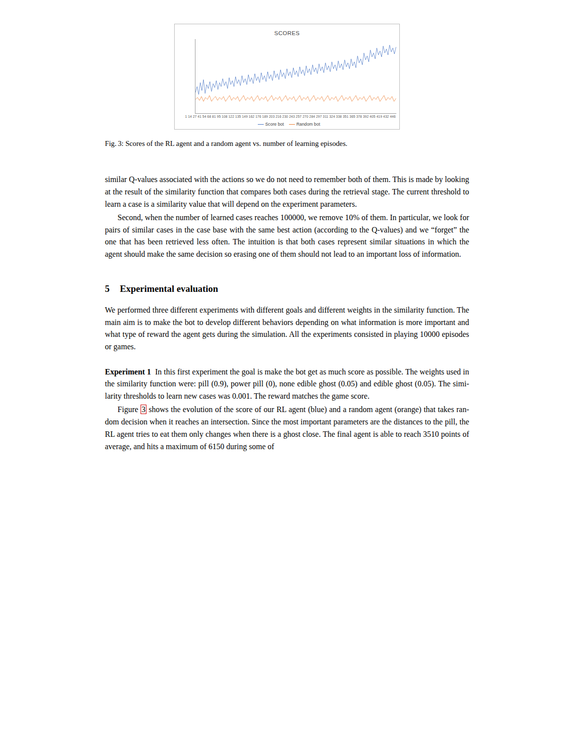SCORES
4500 4000 3500 3000 2500 2000 1500 1000 500 0
1 14 27 41 54 68 81 95 108 122 135 149 162 176 189 203 216 230 243 257 270 284 297 311 324 338 351 365 378 392 405 419 432 446 459 473 486
Score bot Random bot
Fig. 3: Scores of the RL agent and a random agent vs. number of learning episodes.
similar Q-values associated with the actions so we do not need to remember both of them. This is made by looking at the result of the similarity function that compares both cases during the retrieval stage. The current threshold to learn a case is a similarity value that will depend on the experiment parameters.
Second, when the number of learned cases reaches 100000, we remove 10% of them. In particular, we look for pairs of similar cases in the case base with the same best action (according to the Q-values) and we “forget” the one that has been retrieved less often. The intuition is that both cases represent similar situations in which the agent should make the same decision so erasing one of them should not lead to an important loss of information.
5 Experimental evaluation
We performed three different experiments with different goals and different weights in the similarity function. The main aim is to make the bot to develop different behaviors depending on what information is more important and what type of reward the agent gets during the simulation. All the experiments consisted in playing 10000 episodes or games.
Experiment 1 In this first experiment the goal is make the bot get as much score as possible. The weights used in the similarity function were: pill (0.9), power pill (0), none edible ghost (0.05) and edible ghost (0.05). The similarity thresholds to learn new cases was 0.001. The reward matches the game score.
Figure 3 shows the evolution of the score of our RL agent (blue) and a random agent (orange) that takes random decision when it reaches an intersection. Since the most important parameters are the distances to the pill, the RL agent tries to eat them only changes when there is a ghost close. The final agent is able to reach 3510 points of average, and hits a maximum of 6150 during some of